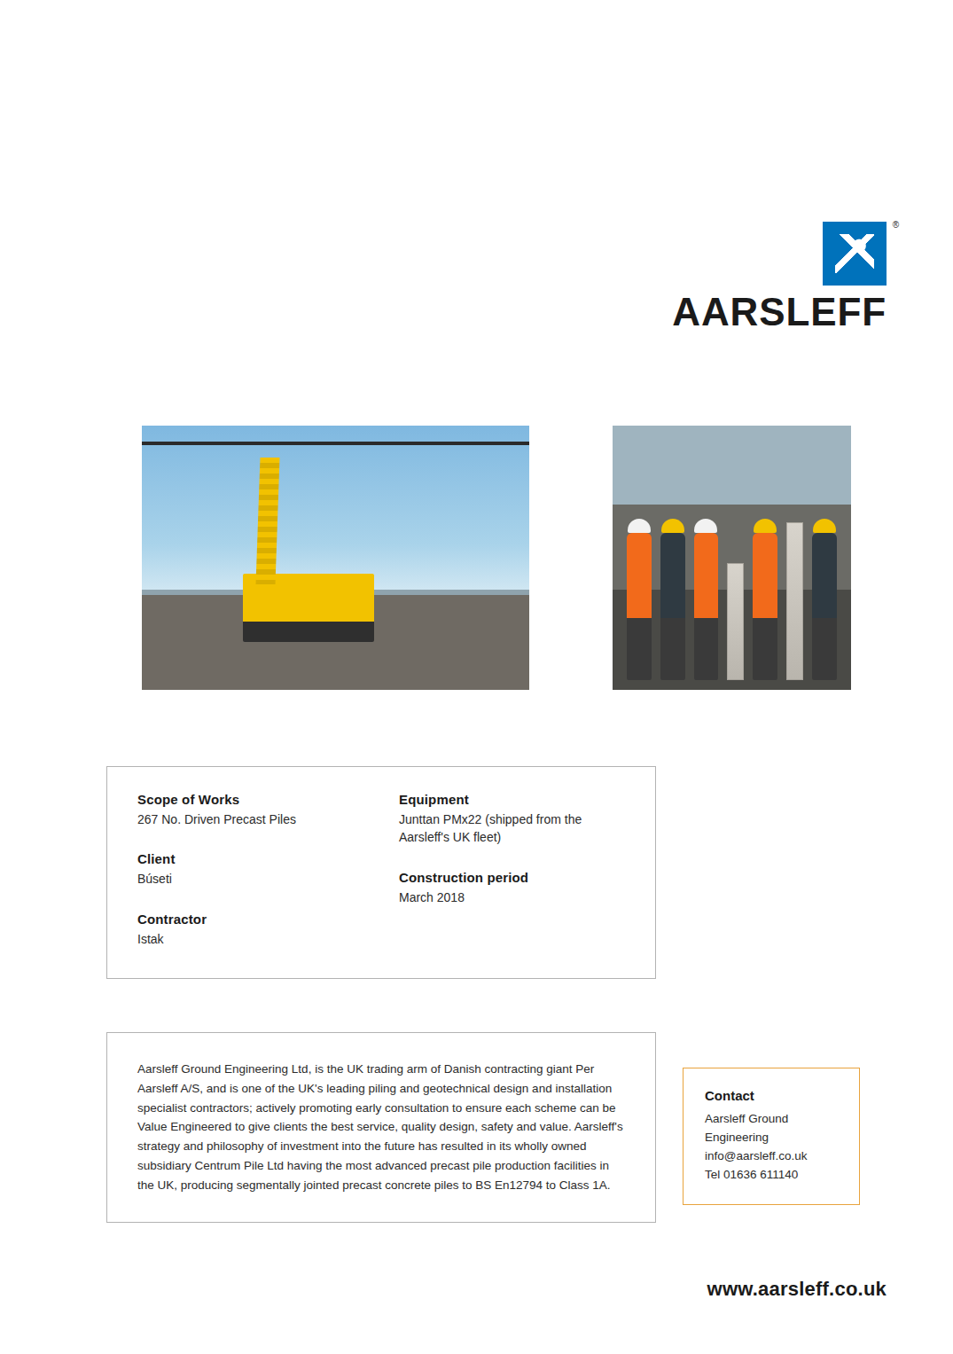AARSLEFF
Scope of Works
267 No. Driven Precast Piles
Client
Búseti
Contractor
Istak
Equipment
Junttan PMx22 (shipped from the Aarsleff's UK fleet)
Construction period
March 2018
Aarsleff Ground Engineering Ltd, is the UK trading arm of Danish contracting giant Per Aarsleff A/S, and is one of the UK's leading piling and geotechnical design and installation specialist contractors; actively promoting early consultation to ensure each scheme can be Value Engineered to give clients the best service, quality design, safety and value. Aarsleff's strategy and philosophy of investment into the future has resulted in its wholly owned subsidiary Centrum Pile Ltd having the most advanced precast pile production facilities in the UK, producing segmentally jointed precast concrete piles to BS En12794 to Class 1A.
Contact
Aarsleff Ground Engineering
info@aarsleff.co.uk
Tel 01636 611140
www.aarsleff.co.uk